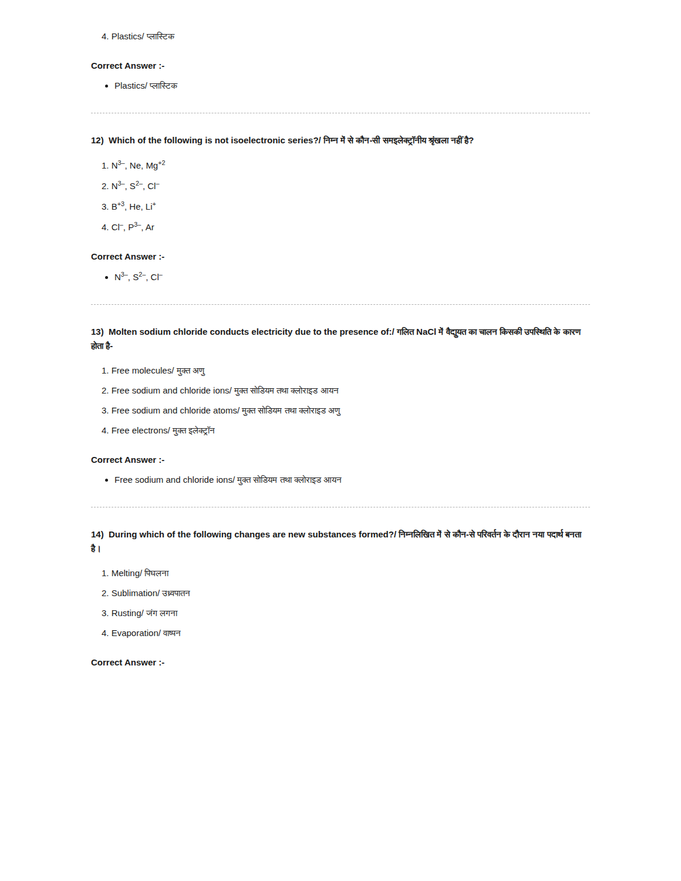4. Plastics/ प्लास्टिक
Correct Answer :-
Plastics/ प्लास्टिक
12) Which of the following is not isoelectronic series?/ निम्न में से कौन-सी समइलेक्ट्रॉनीय श्रृंखला नहीं है?
1. N3–, Ne, Mg+2
2. N3–, S2–, Cl–
3. B+3, He, Li+
4. Cl–, P3–, Ar
Correct Answer :-
N3–, S2–, Cl–
13) Molten sodium chloride conducts electricity due to the presence of:/ गलित NaCl में वैद्युयत का चालन किसकी उपस्थिति के कारण होता है-
1. Free molecules/ मुक्त अणु
2. Free sodium and chloride ions/ मुक्त सोडियम तथा क्लोराइड आयन
3. Free sodium and chloride atoms/ मुक्त सोडियम तथा क्लोराइड अणु
4. Free electrons/ मुक्त इलेक्ट्रॉन
Correct Answer :-
Free sodium and chloride ions/ मुक्त सोडियम तथा क्लोराइड आयन
14) During which of the following changes are new substances formed?/ निम्नलिखित में से कौन-से परिवर्तन के दौरान नया पदार्थ बनता है।
1. Melting/ पिघलना
2. Sublimation/ उध्र्वपातन
3. Rusting/ जंग लगना
4. Evaporation/ वाष्पन
Correct Answer :-